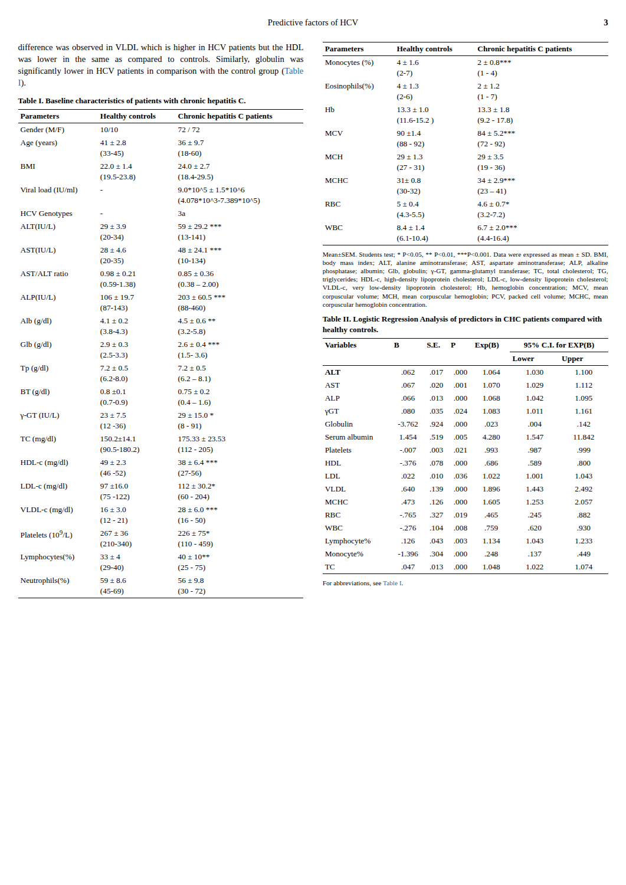Predictive factors of HCV 3
difference was observed in VLDL which is higher in HCV patients but the HDL was lower in the same as compared to controls. Similarly, globulin was significantly lower in HCV patients in comparison with the control group (Table I).
Table I. Baseline characteristics of patients with chronic hepatitis C.
| Parameters | Healthy controls | Chronic hepatitis C patients |
| --- | --- | --- |
| Gender (M/F) | 10/10 | 72 / 72 |
| Age (years) | 41 ± 2.8 (33-45) | 36 ± 9.7 (18-60) |
| BMI | 22.0 ± 1.4 (19.5-23.8) | 24.0 ± 2.7 (18.4-29.5) |
| Viral load (IU/ml) | - | 9.0*10^5 ± 1.5*10^6 (4.078*10^3-7.389*10^5) |
| HCV Genotypes | - | 3a |
| ALT(IU/L) | 29 ± 3.9 (20-34) | 59 ± 29.2 *** (13-141) |
| AST(IU/L) | 28 ± 4.6 (20-35) | 48 ± 24.1 *** (10-134) |
| AST/ALT ratio | 0.98 ± 0.21 (0.59-1.38) | 0.85 ± 0.36 (0.38 – 2.00) |
| ALP(IU/L) | 106 ± 19.7 (87-143) | 203 ± 60.5 *** (88-460) |
| Alb (g/dl) | 4.1 ± 0.2 (3.8-4.3) | 4.5 ± 0.6 ** (3.2-5.8) |
| Glb (g/dl) | 2.9 ± 0.3 (2.5-3.3) | 2.6 ± 0.4 *** (1.5- 3.6) |
| Tp (g/dl) | 7.2 ± 0.5 (6.2-8.0) | 7.2 ± 0.5 (6.2 – 8.1) |
| BT (g/dl) | 0.8 ±0.1 (0.7-0.9) | 0.75 ± 0.2 (0.4 – 1.6) |
| γ-GT (IU/L) | 23 ± 7.5 (12 -36) | 29 ± 15.0 * (8 - 91) |
| TC (mg/dl) | 150.2±14.1 (90.5-180.2) | 175.33 ± 23.53 (112 - 205) |
| HDL-c (mg/dl) | 49 ± 2.3 (46 -52) | 38 ± 6.4 *** (27-56) |
| LDL-c (mg/dl) | 97 ±16.0 (75 -122) | 112 ± 30.2* (60 - 204) |
| VLDL-c (mg/dl) | 16 ± 3.0 (12 - 21) | 28 ± 6.0 *** (16 - 50) |
| Platelets (10 9 /L) | 267 ± 36 (210-340) | 226 ± 75* (110 - 459) |
| Lymphocytes(%) | 33 ± 4 (29-40) | 40 ± 10** (25 - 75) |
| Neutrophils(%) | 59 ± 8.6 (45-69) | 56 ± 9.8 (30 - 72) |
| Parameters | Healthy controls | Chronic hepatitis C patients |
| --- | --- | --- |
| Monocytes (%) | 4 ± 1.6 (2-7) | 2 ± 0.8*** (1 - 4) |
| Eosinophils(%) | 4 ± 1.3 (2-6) | 2 ± 1.2 (1 - 7) |
| Hb | 13.3 ± 1.0 (11.6-15.2 ) | 13.3 ± 1.8 (9.2 - 17.8) |
| MCV | 90 ±1.4 (88 - 92) | 84 ± 5.2*** (72 - 92) |
| MCH | 29 ± 1.3 (27 - 31) | 29 ± 3.5 (19 - 36) |
| MCHC | 31± 0.8 (30-32) | 34 ± 2.9*** (23 – 41) |
| RBC | 5 ± 0.4 (4.3-5.5) | 4.6 ± 0.7* (3.2-7.2) |
| WBC | 8.4 ± 1.4 (6.1-10.4) | 6.7 ± 2.0*** (4.4-16.4) |
Mean±SEM. Students test; * P<0.05, ** P<0.01, ***P<0.001. Data were expressed as mean ± SD. BMI, body mass index; ALT, alanine aminotransferase; AST, aspartate aminotransferase; ALP, alkaline phosphatase; albumin; Glb, globulin; γ-GT, gamma-glutamyl transferase; TC, total cholesterol; TG, triglycerides; HDL-c, high-density lipoprotein cholesterol; LDL-c, low-density lipoprotein cholesterol; VLDL-c, very low-density lipoprotein cholesterol; Hb, hemoglobin concentration; MCV, mean corpuscular volume; MCH, mean corpuscular hemoglobin; PCV, packed cell volume; MCHC, mean corpuscular hemoglobin concentration.
Table II. Logistic Regression Analysis of predictors in CHC patients compared with healthy controls.
| Variables | B | S.E. | P | Exp(B) | 95% C.I. for EXP(B) |
| --- | --- | --- | --- | --- | --- |
| Lower | Upper |
| ALT | .062 | .017 | .000 | 1.064 | 1.030 | 1.100 |
| AST | .067 | .020 | .001 | 1.070 | 1.029 | 1.112 |
| ALP | .066 | .013 | .000 | 1.068 | 1.042 | 1.095 |
| γGT | .080 | .035 | .024 | 1.083 | 1.011 | 1.161 |
| Globulin | -3.762 | .924 | .000 | .023 | .004 | .142 |
| Serum albumin | 1.454 | .519 | .005 | 4.280 | 1.547 | 11.842 |
| Platelets | -.007 | .003 | .021 | .993 | .987 | .999 |
| HDL | -.376 | .078 | .000 | .686 | .589 | .800 |
| LDL | .022 | .010 | .036 | 1.022 | 1.001 | 1.043 |
| VLDL | .640 | .139 | .000 | 1.896 | 1.443 | 2.492 |
| MCHC | .473 | .126 | .000 | 1.605 | 1.253 | 2.057 |
| RBC | -.765 | .327 | .019 | .465 | .245 | .882 |
| WBC | -.276 | .104 | .008 | .759 | .620 | .930 |
| Lymphocyte% | .126 | .043 | .003 | 1.134 | 1.043 | 1.233 |
| Monocyte% | -1.396 | .304 | .000 | .248 | .137 | .449 |
| TC | .047 | .013 | .000 | 1.048 | 1.022 | 1.074 |
For abbreviations, see Table I.